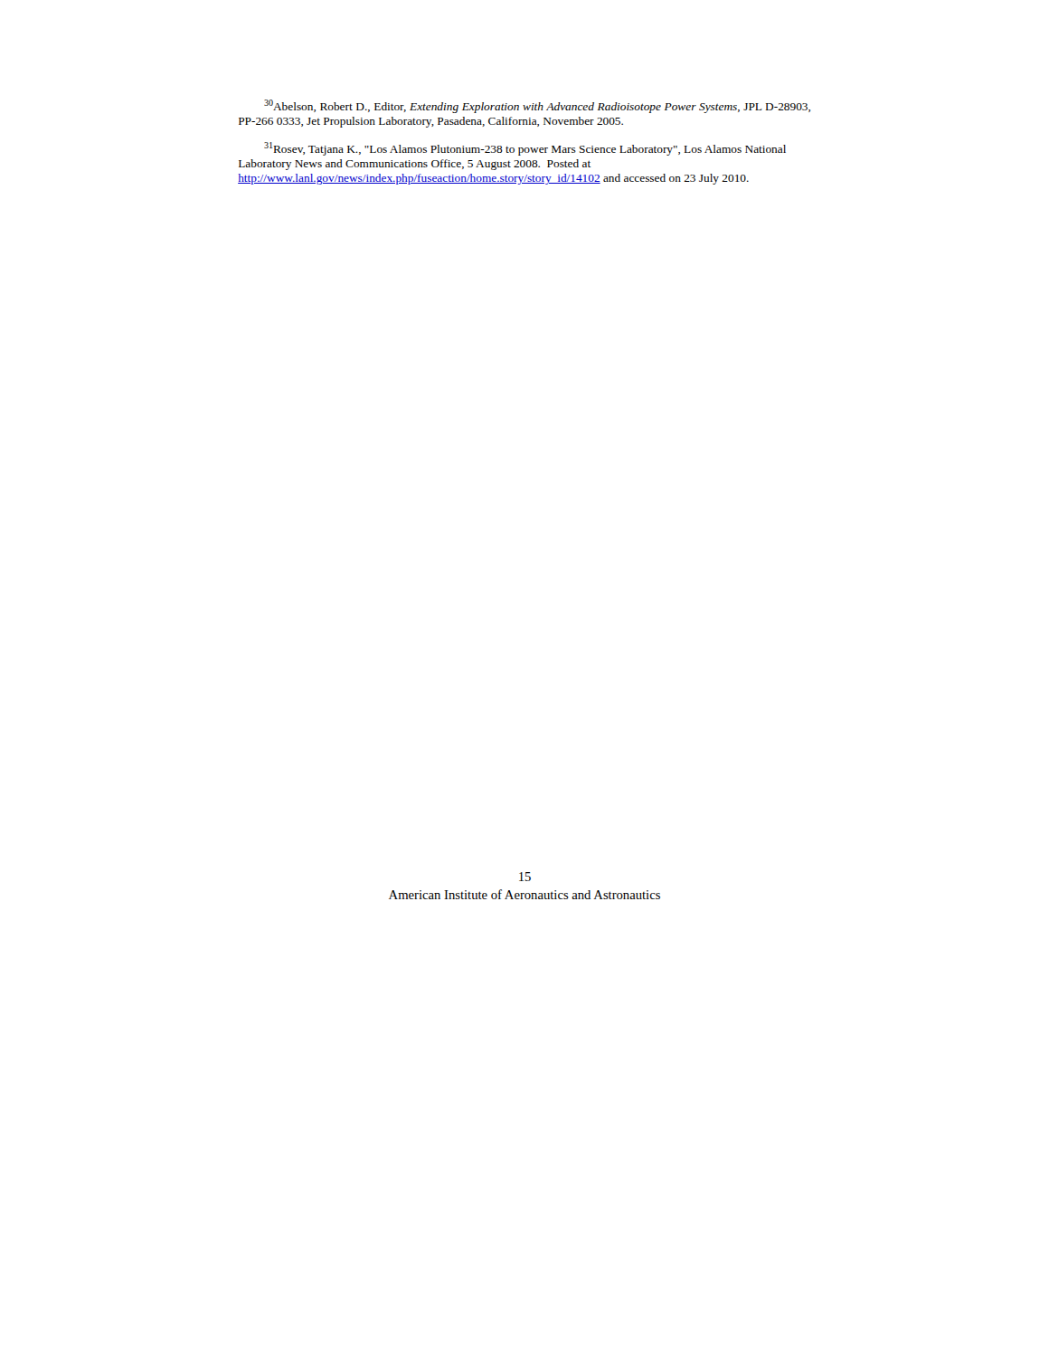30Abelson, Robert D., Editor, Extending Exploration with Advanced Radioisotope Power Systems, JPL D-28903, PP-266 0333, Jet Propulsion Laboratory, Pasadena, California, November 2005.
31Rosev, Tatjana K., "Los Alamos Plutonium-238 to power Mars Science Laboratory", Los Alamos National Laboratory News and Communications Office, 5 August 2008. Posted at http://www.lanl.gov/news/index.php/fuseaction/home.story/story_id/14102 and accessed on 23 July 2010.
15 American Institute of Aeronautics and Astronautics